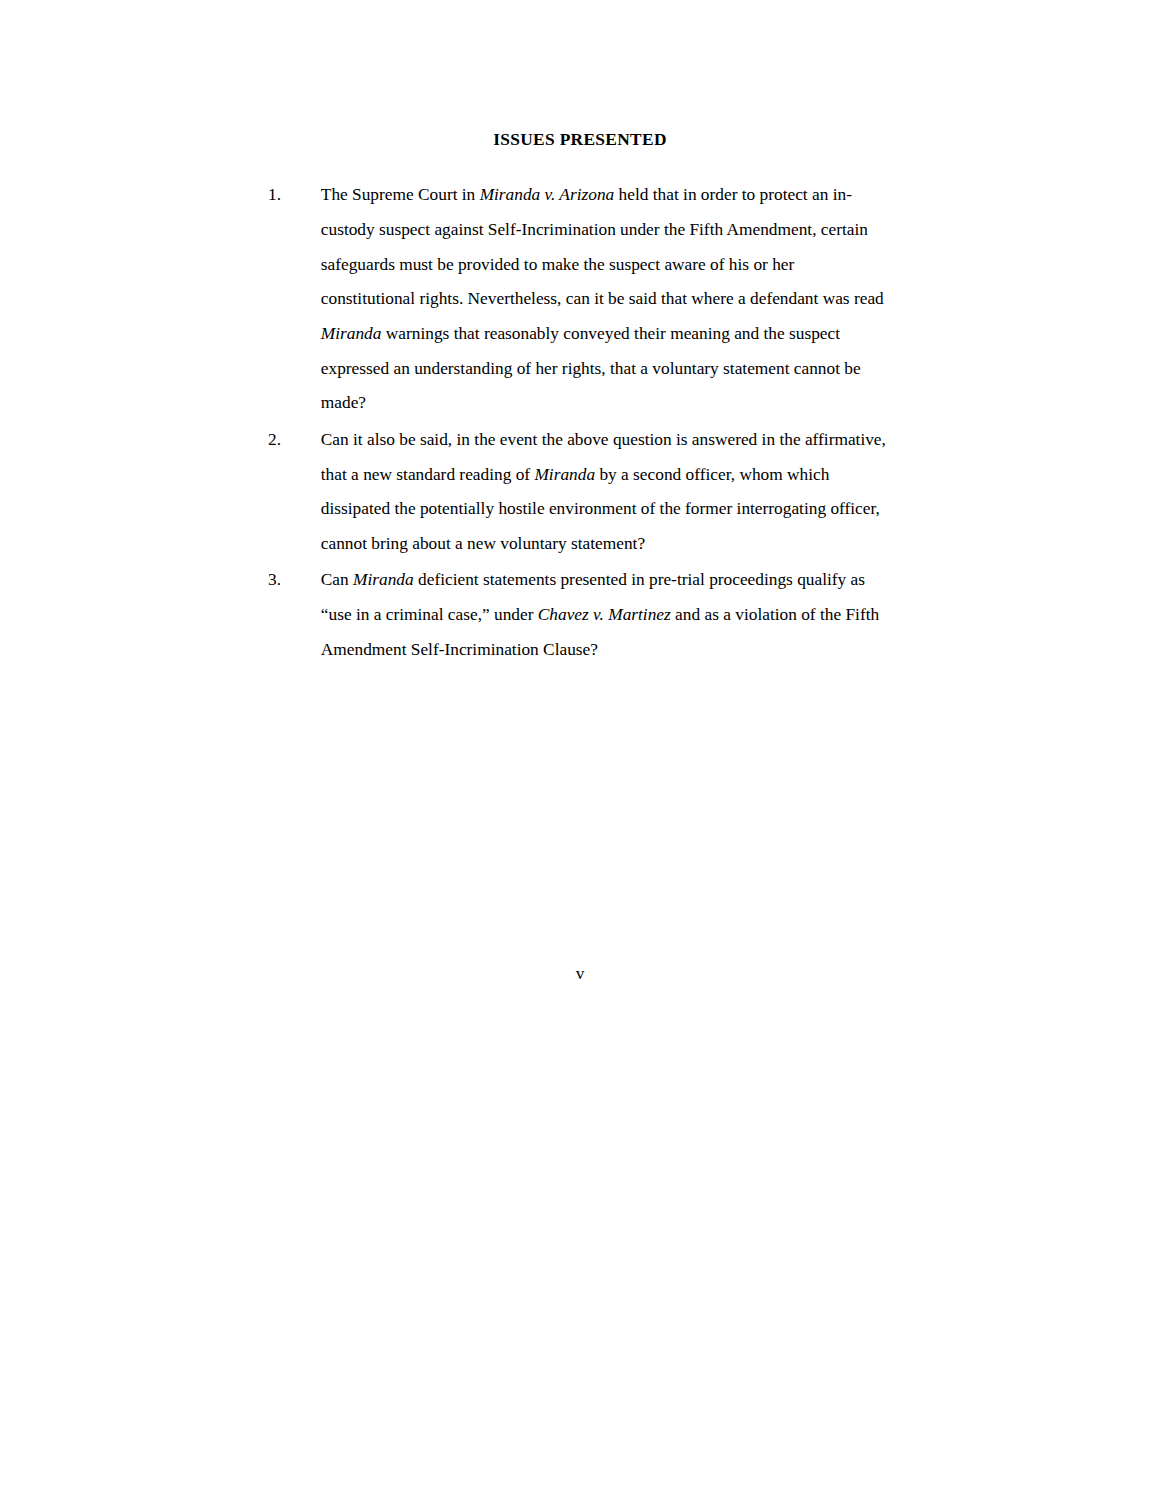ISSUES PRESENTED
1.
The Supreme Court in Miranda v. Arizona held that in order to protect an in-custody suspect against Self-Incrimination under the Fifth Amendment, certain safeguards must be provided to make the suspect aware of his or her constitutional rights. Nevertheless, can it be said that where a defendant was read Miranda warnings that reasonably conveyed their meaning and the suspect expressed an understanding of her rights, that a voluntary statement cannot be made?
2.
Can it also be said, in the event the above question is answered in the affirmative, that a new standard reading of Miranda by a second officer, whom which dissipated the potentially hostile environment of the former interrogating officer, cannot bring about a new voluntary statement?
3.
Can Miranda deficient statements presented in pre-trial proceedings qualify as “use in a criminal case,” under Chavez v. Martinez and as a violation of the Fifth Amendment Self-Incrimination Clause?
v